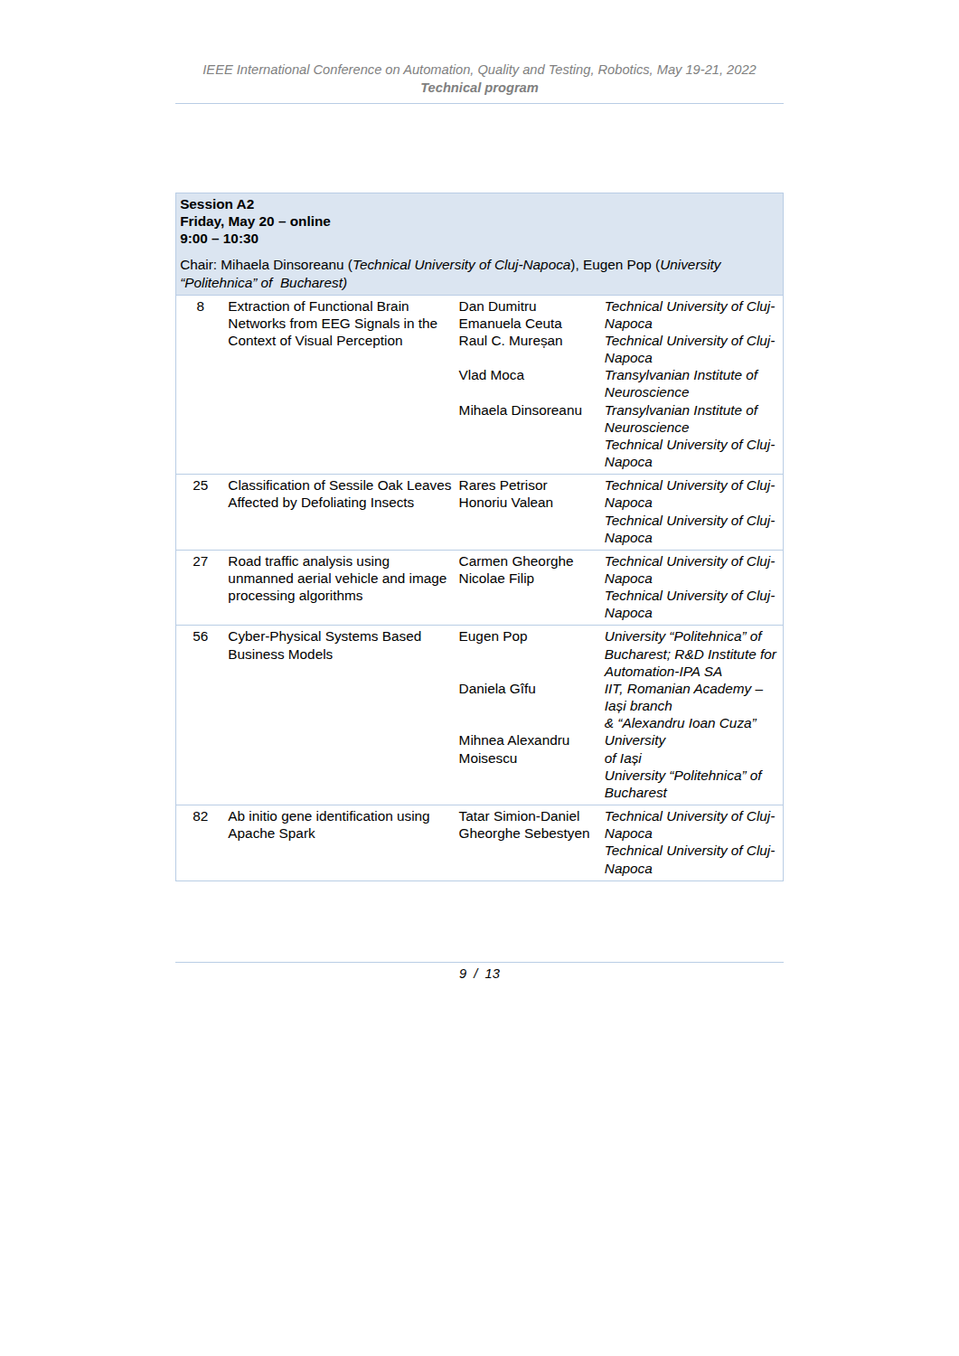IEEE International Conference on Automation, Quality and Testing, Robotics, May 19-21, 2022
Technical program
| Session A2 Friday, May 20 – online 9:00 – 10:30 Chair: Mihaela Dinsoreanu ( Technical University of Cluj-Napoca ), Eugen Pop ( University “Politehnica” of Bucharest) |
| 8 | Extraction of Functional Brain Networks from EEG Signals in the Context of Visual Perception | Dan Dumitru Emanuela Ceuta Raul C. Mureșan Vlad Moca Mihaela Dinsoreanu | Technical University of Cluj-Napoca Technical University of Cluj-Napoca Transylvanian Institute of Neuroscience Transylvanian Institute of Neuroscience Technical University of Cluj-Napoca |
| 25 | Classification of Sessile Oak Leaves Affected by Defoliating Insects | Rares Petrisor Honoriu Valean | Technical University of Cluj-Napoca Technical University of Cluj-Napoca |
| 27 | Road traffic analysis using unmanned aerial vehicle and image processing algorithms | Carmen Gheorghe Nicolae Filip | Technical University of Cluj-Napoca Technical University of Cluj-Napoca |
| 56 | Cyber-Physical Systems Based Business Models | Eugen Pop Daniela Gîfu Mihnea Alexandru Moisescu | University “Politehnica” of Bucharest; R&D Institute for Automation-IPA SA IIT, Romanian Academy – Iași branch & “Alexandru Ioan Cuza” University of Iași University “Politehnica” of Bucharest |
| 82 | Ab initio gene identification using Apache Spark | Tatar Simion-Daniel Gheorghe Sebestyen | Technical University of Cluj-Napoca Technical University of Cluj-Napoca |
9 / 13